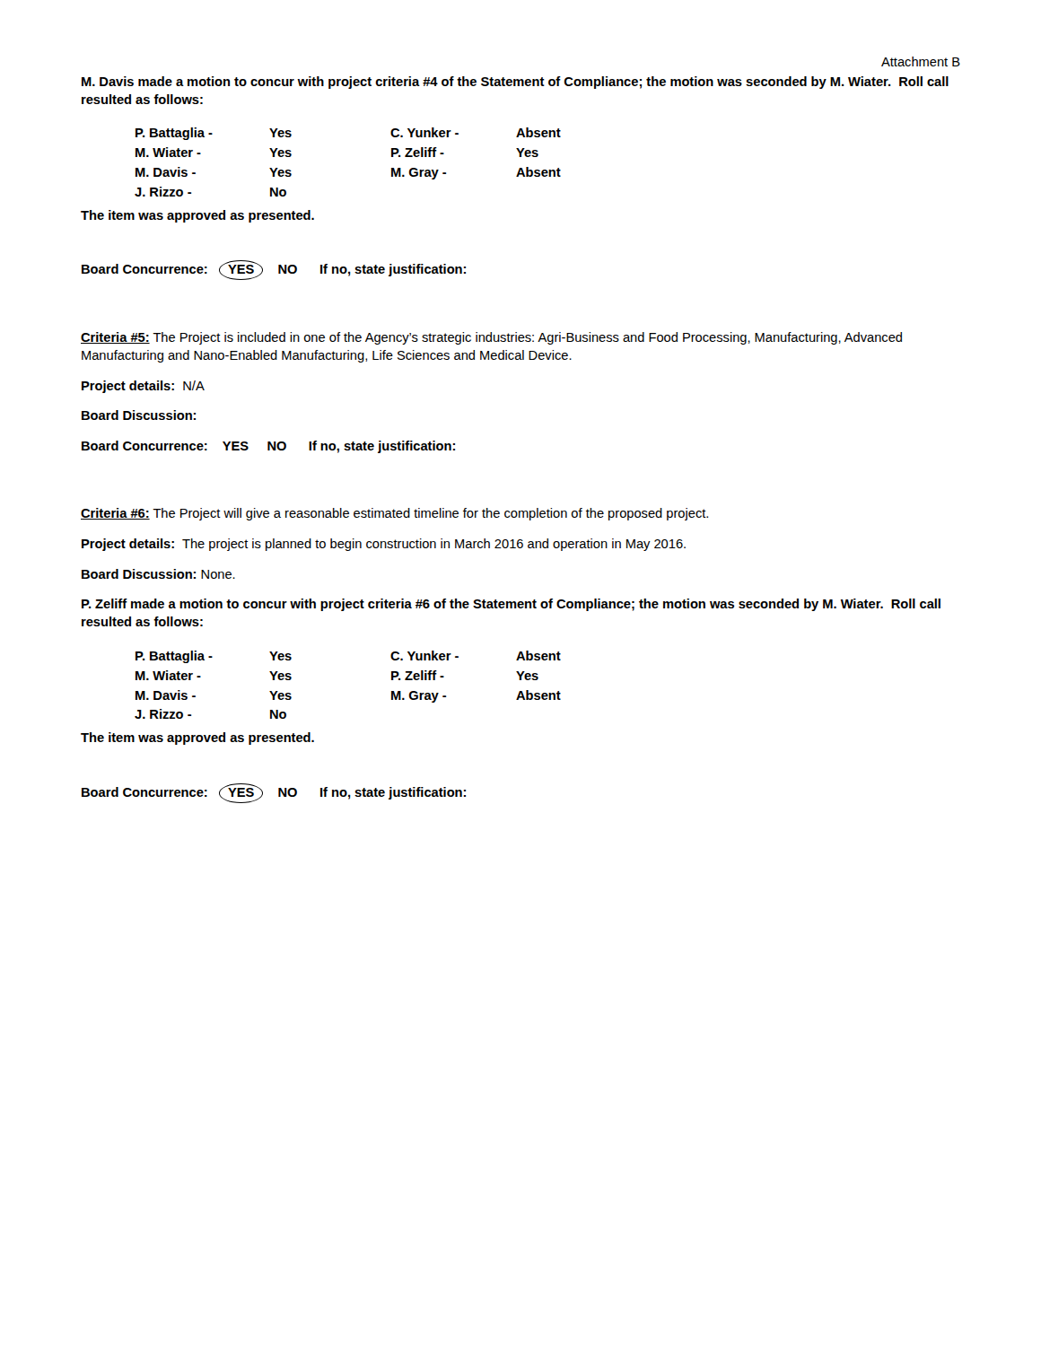Attachment B
M. Davis made a motion to concur with project criteria #4 of the Statement of Compliance; the motion was seconded by M. Wiater. Roll call resulted as follows:
| P. Battaglia - | Yes | C. Yunker - | Absent |
| M. Wiater - | Yes | P. Zeliff - | Yes |
| M. Davis - | Yes | M. Gray - | Absent |
| J. Rizzo - | No | | |
The item was approved as presented.
Board Concurrence: YES NO If no, state justification:
Criteria #5: The Project is included in one of the Agency’s strategic industries: Agri-Business and Food Processing, Manufacturing, Advanced Manufacturing and Nano-Enabled Manufacturing, Life Sciences and Medical Device.
Project details: N/A
Board Discussion:
Board Concurrence: YES NO If no, state justification:
Criteria #6: The Project will give a reasonable estimated timeline for the completion of the proposed project.
Project details: The project is planned to begin construction in March 2016 and operation in May 2016.
Board Discussion: None.
P. Zeliff made a motion to concur with project criteria #6 of the Statement of Compliance; the motion was seconded by M. Wiater. Roll call resulted as follows:
| P. Battaglia - | Yes | C. Yunker - | Absent |
| M. Wiater - | Yes | P. Zeliff - | Yes |
| M. Davis - | Yes | M. Gray - | Absent |
| J. Rizzo - | No | | |
The item was approved as presented.
Board Concurrence: YES NO If no, state justification: